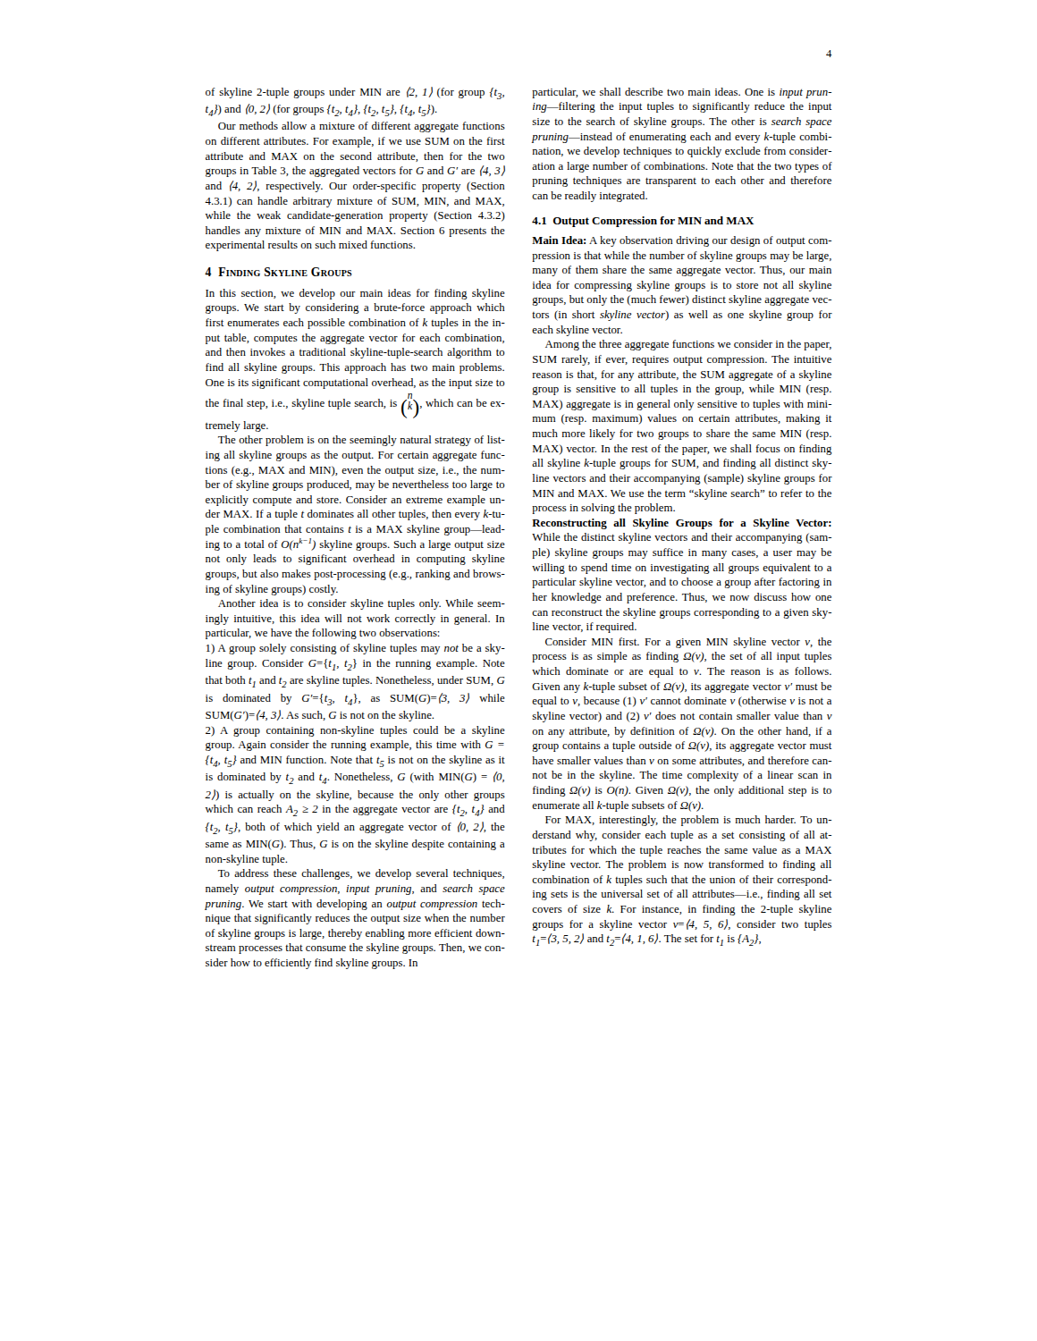4
of skyline 2-tuple groups under MIN are ⟨2, 1⟩ (for group {t3, t4}) and ⟨0, 2⟩ (for groups {t2, t4}, {t2, t5}, {t4, t5}).
Our methods allow a mixture of different aggregate functions on different attributes. For example, if we use SUM on the first attribute and MAX on the second attribute, then for the two groups in Table 3, the aggregated vectors for G and G′ are ⟨4, 3⟩ and ⟨4, 2⟩, respectively. Our order-specific property (Section 4.3.1) can handle arbitrary mixture of SUM, MIN, and MAX, while the weak candidate-generation property (Section 4.3.2) handles any mixture of MIN and MAX. Section 6 presents the experimental results on such mixed functions.
4 Finding Skyline Groups
In this section, we develop our main ideas for finding skyline groups. We start by considering a brute-force approach which first enumerates each possible combination of k tuples in the input table, computes the aggregate vector for each combination, and then invokes a traditional skyline-tuple-search algorithm to find all skyline groups. This approach has two main problems. One is its significant computational overhead, as the input size to the final step, i.e., skyline tuple search, is (nk), which can be extremely large.
The other problem is on the seemingly natural strategy of listing all skyline groups as the output. For certain aggregate functions (e.g., MAX and MIN), even the output size, i.e., the number of skyline groups produced, may be nevertheless too large to explicitly compute and store. Consider an extreme example under MAX. If a tuple t dominates all other tuples, then every k-tuple combination that contains t is a MAX skyline group—leading to a total of O(nk−1) skyline groups. Such a large output size not only leads to significant overhead in computing skyline groups, but also makes post-processing (e.g., ranking and browsing of skyline groups) costly.
Another idea is to consider skyline tuples only. While seemingly intuitive, this idea will not work correctly in general. In particular, we have the following two observations:
1) A group solely consisting of skyline tuples may not be a skyline group. Consider G={t1, t2} in the running example. Note that both t1 and t2 are skyline tuples. Nonetheless, under SUM, G is dominated by G′={t3, t4}, as SUM(G)=⟨3, 3⟩ while SUM(G′)=⟨4, 3⟩. As such, G is not on the skyline.
2) A group containing non-skyline tuples could be a skyline group. Again consider the running example, this time with G = {t4, t5} and MIN function. Note that t5 is not on the skyline as it is dominated by t2 and t4. Nonetheless, G (with MIN(G) = ⟨0, 2⟩) is actually on the skyline, because the only other groups which can reach A2 ≥ 2 in the aggregate vector are {t2, t4} and {t2, t5}, both of which yield an aggregate vector of ⟨0, 2⟩, the same as MIN(G). Thus, G is on the skyline despite containing a non-skyline tuple.
To address these challenges, we develop several techniques, namely output compression, input pruning, and search space pruning. We start with developing an output compression technique that significantly reduces the output size when the number of skyline groups is large, thereby enabling more efficient downstream processes that consume the skyline groups. Then, we consider how to efficiently find skyline groups. In
particular, we shall describe two main ideas. One is input pruning—filtering the input tuples to significantly reduce the input size to the search of skyline groups. The other is search space pruning—instead of enumerating each and every k-tuple combination, we develop techniques to quickly exclude from consideration a large number of combinations. Note that the two types of pruning techniques are transparent to each other and therefore can be readily integrated.
4.1 Output Compression for MIN and MAX
Main Idea: A key observation driving our design of output compression is that while the number of skyline groups may be large, many of them share the same aggregate vector. Thus, our main idea for compressing skyline groups is to store not all skyline groups, but only the (much fewer) distinct skyline aggregate vectors (in short skyline vector) as well as one skyline group for each skyline vector.
Among the three aggregate functions we consider in the paper, SUM rarely, if ever, requires output compression. The intuitive reason is that, for any attribute, the SUM aggregate of a skyline group is sensitive to all tuples in the group, while MIN (resp. MAX) aggregate is in general only sensitive to tuples with minimum (resp. maximum) values on certain attributes, making it much more likely for two groups to share the same MIN (resp. MAX) vector. In the rest of the paper, we shall focus on finding all skyline k-tuple groups for SUM, and finding all distinct skyline vectors and their accompanying (sample) skyline groups for MIN and MAX. We use the term “skyline search” to refer to the process in solving the problem.
Reconstructing all Skyline Groups for a Skyline Vector: While the distinct skyline vectors and their accompanying (sample) skyline groups may suffice in many cases, a user may be willing to spend time on investigating all groups equivalent to a particular skyline vector, and to choose a group after factoring in her knowledge and preference. Thus, we now discuss how one can reconstruct the skyline groups corresponding to a given skyline vector, if required.
Consider MIN first. For a given MIN skyline vector v, the process is as simple as finding Ω(v), the set of all input tuples which dominate or are equal to v. The reason is as follows. Given any k-tuple subset of Ω(v), its aggregate vector v′ must be equal to v, because (1) v′ cannot dominate v (otherwise v is not a skyline vector) and (2) v′ does not contain smaller value than v on any attribute, by definition of Ω(v). On the other hand, if a group contains a tuple outside of Ω(v), its aggregate vector must have smaller values than v on some attributes, and therefore cannot be in the skyline. The time complexity of a linear scan in finding Ω(v) is O(n). Given Ω(v), the only additional step is to enumerate all k-tuple subsets of Ω(v).
For MAX, interestingly, the problem is much harder. To understand why, consider each tuple as a set consisting of all attributes for which the tuple reaches the same value as a MAX skyline vector. The problem is now transformed to finding all combination of k tuples such that the union of their corresponding sets is the universal set of all attributes—i.e., finding all set covers of size k. For instance, in finding the 2-tuple skyline groups for a skyline vector v=⟨4, 5, 6⟩, consider two tuples t1=⟨3, 5, 2⟩ and t2=⟨4, 1, 6⟩. The set for t1 is {A2},